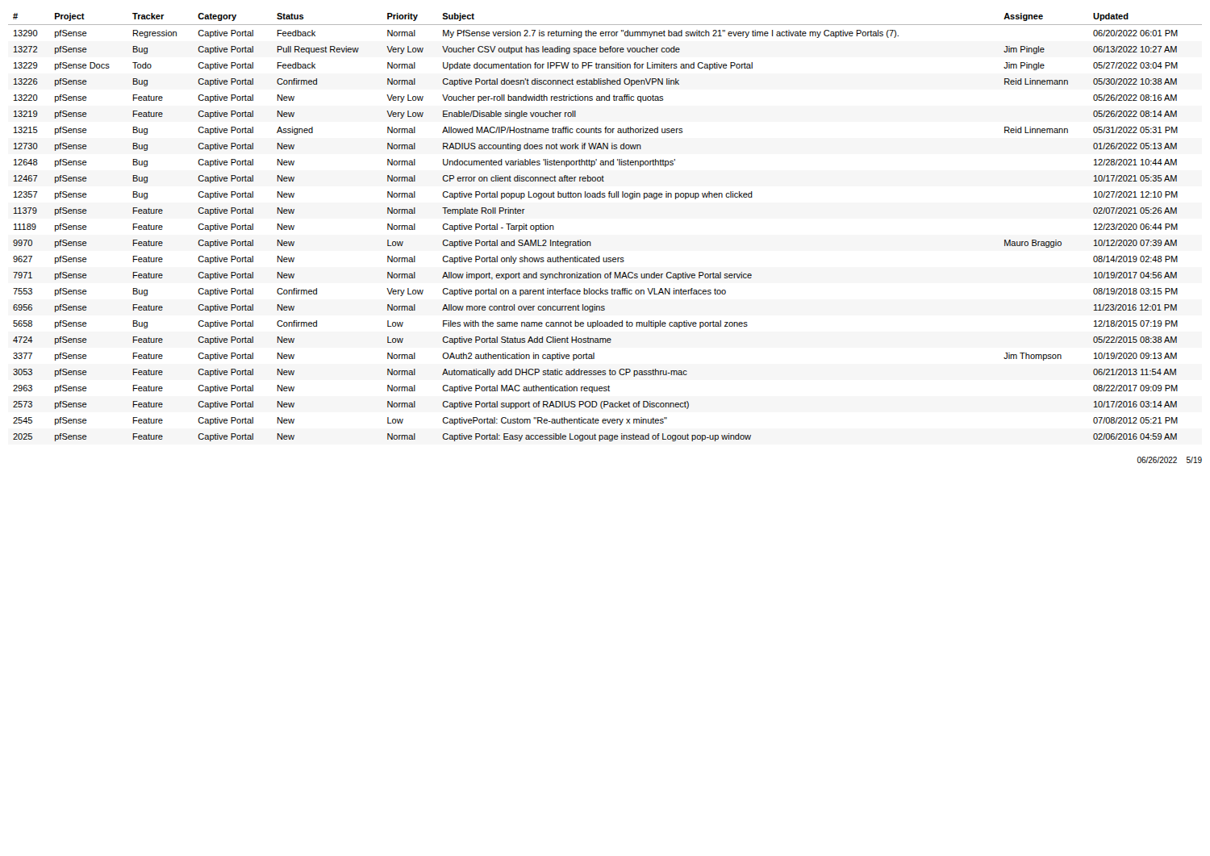| # | Project | Tracker | Category | Status | Priority | Subject | Assignee | Updated |
| --- | --- | --- | --- | --- | --- | --- | --- | --- |
| 13290 | pfSense | Regression | Captive Portal | Feedback | Normal | My PfSense version 2.7 is returning the error "dummynet bad switch 21" every time I activate my Captive Portals (7). | | 06/20/2022 06:01 PM |
| 13272 | pfSense | Bug | Captive Portal | Pull Request Review | Very Low | Voucher CSV output has leading space before voucher code | Jim Pingle | 06/13/2022 10:27 AM |
| 13229 | pfSense Docs | Todo | Captive Portal | Feedback | Normal | Update documentation for IPFW to PF transition for Limiters and Captive Portal | Jim Pingle | 05/27/2022 03:04 PM |
| 13226 | pfSense | Bug | Captive Portal | Confirmed | Normal | Captive Portal doesn't disconnect established OpenVPN link | Reid Linnemann | 05/30/2022 10:38 AM |
| 13220 | pfSense | Feature | Captive Portal | New | Very Low | Voucher per-roll bandwidth restrictions and traffic quotas | | 05/26/2022 08:16 AM |
| 13219 | pfSense | Feature | Captive Portal | New | Very Low | Enable/Disable single voucher roll | | 05/26/2022 08:14 AM |
| 13215 | pfSense | Bug | Captive Portal | Assigned | Normal | Allowed MAC/IP/Hostname traffic counts for authorized users | Reid Linnemann | 05/31/2022 05:31 PM |
| 12730 | pfSense | Bug | Captive Portal | New | Normal | RADIUS accounting does not work if WAN is down | | 01/26/2022 05:13 AM |
| 12648 | pfSense | Bug | Captive Portal | New | Normal | Undocumented variables 'listenporthttp' and 'listenporthttps' | | 12/28/2021 10:44 AM |
| 12467 | pfSense | Bug | Captive Portal | New | Normal | CP error on client disconnect after reboot | | 10/17/2021 05:35 AM |
| 12357 | pfSense | Bug | Captive Portal | New | Normal | Captive Portal popup Logout button loads full login page in popup when clicked | | 10/27/2021 12:10 PM |
| 11379 | pfSense | Feature | Captive Portal | New | Normal | Template Roll Printer | | 02/07/2021 05:26 AM |
| 11189 | pfSense | Feature | Captive Portal | New | Normal | Captive Portal - Tarpit option | | 12/23/2020 06:44 PM |
| 9970 | pfSense | Feature | Captive Portal | New | Low | Captive Portal and SAML2 Integration | Mauro Braggio | 10/12/2020 07:39 AM |
| 9627 | pfSense | Feature | Captive Portal | New | Normal | Captive Portal only shows authenticated users | | 08/14/2019 02:48 PM |
| 7971 | pfSense | Feature | Captive Portal | New | Normal | Allow import, export and synchronization of MACs under Captive Portal service | | 10/19/2017 04:56 AM |
| 7553 | pfSense | Bug | Captive Portal | Confirmed | Very Low | Captive portal on a parent interface blocks traffic on VLAN interfaces too | | 08/19/2018 03:15 PM |
| 6956 | pfSense | Feature | Captive Portal | New | Normal | Allow more control over concurrent logins | | 11/23/2016 12:01 PM |
| 5658 | pfSense | Bug | Captive Portal | Confirmed | Low | Files with the same name cannot be uploaded to multiple captive portal zones | | 12/18/2015 07:19 PM |
| 4724 | pfSense | Feature | Captive Portal | New | Low | Captive Portal Status Add Client Hostname | | 05/22/2015 08:38 AM |
| 3377 | pfSense | Feature | Captive Portal | New | Normal | OAuth2 authentication in captive portal | Jim Thompson | 10/19/2020 09:13 AM |
| 3053 | pfSense | Feature | Captive Portal | New | Normal | Automatically add DHCP static addresses to CP passthru-mac | | 06/21/2013 11:54 AM |
| 2963 | pfSense | Feature | Captive Portal | New | Normal | Captive Portal MAC authentication request | | 08/22/2017 09:09 PM |
| 2573 | pfSense | Feature | Captive Portal | New | Normal | Captive Portal support of RADIUS POD (Packet of Disconnect) | | 10/17/2016 03:14 AM |
| 2545 | pfSense | Feature | Captive Portal | New | Low | CaptivePortal: Custom "Re-authenticate every x minutes" | | 07/08/2012 05:21 PM |
| 2025 | pfSense | Feature | Captive Portal | New | Normal | Captive Portal: Easy accessible Logout page instead of Logout pop-up window | | 02/06/2016 04:59 AM |
06/26/2022 5/19